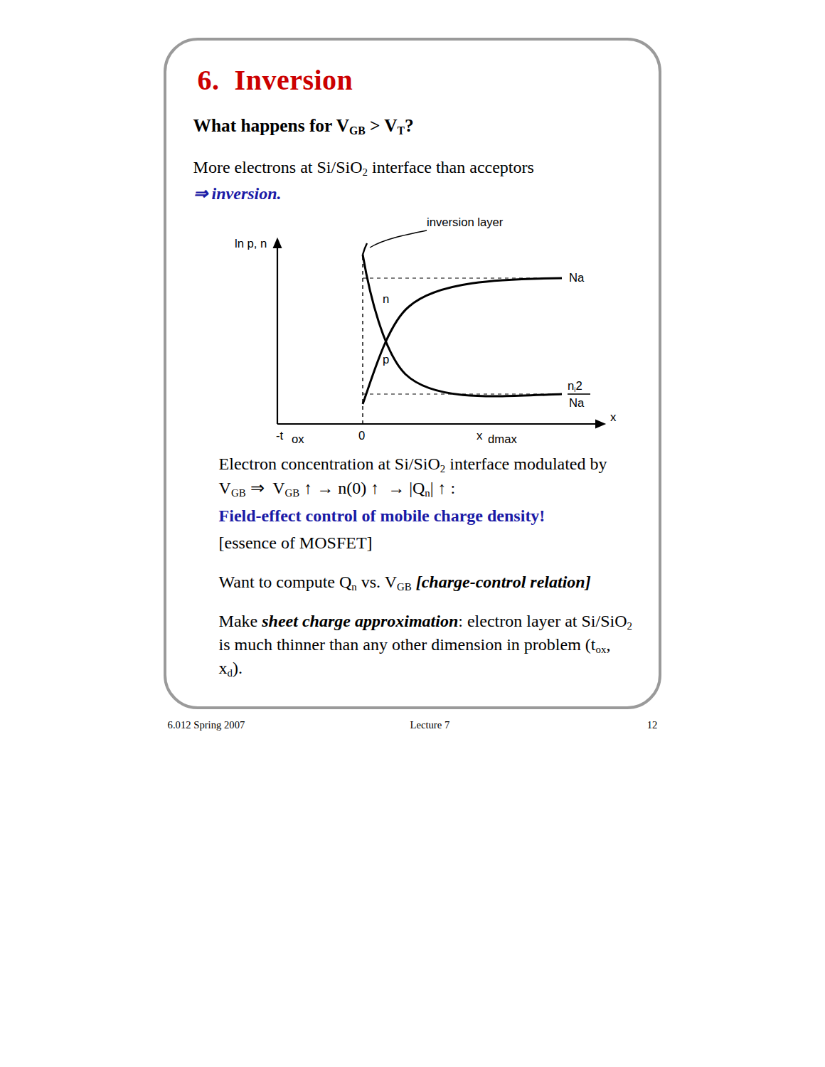6. Inversion
What happens for VGB > VT?
More electrons at Si/SiO2 interface than acceptors
⇒ inversion.
ln p, n x -t ox 0 x dmax inversion layer n p Na ni2 Na
Electron concentration at Si/SiO2 interface modulated by VGB ⇒ VGB ↑ → n(0) ↑ → |Qn| ↑ :
Field-effect control of mobile charge density!
[essence of MOSFET]
Want to compute Qn vs. VGB [charge-control relation]
Make sheet charge approximation: electron layer at Si/SiO2 is much thinner than any other dimension in problem (tox, xd).
6.012 Spring 2007
Lecture 7
12